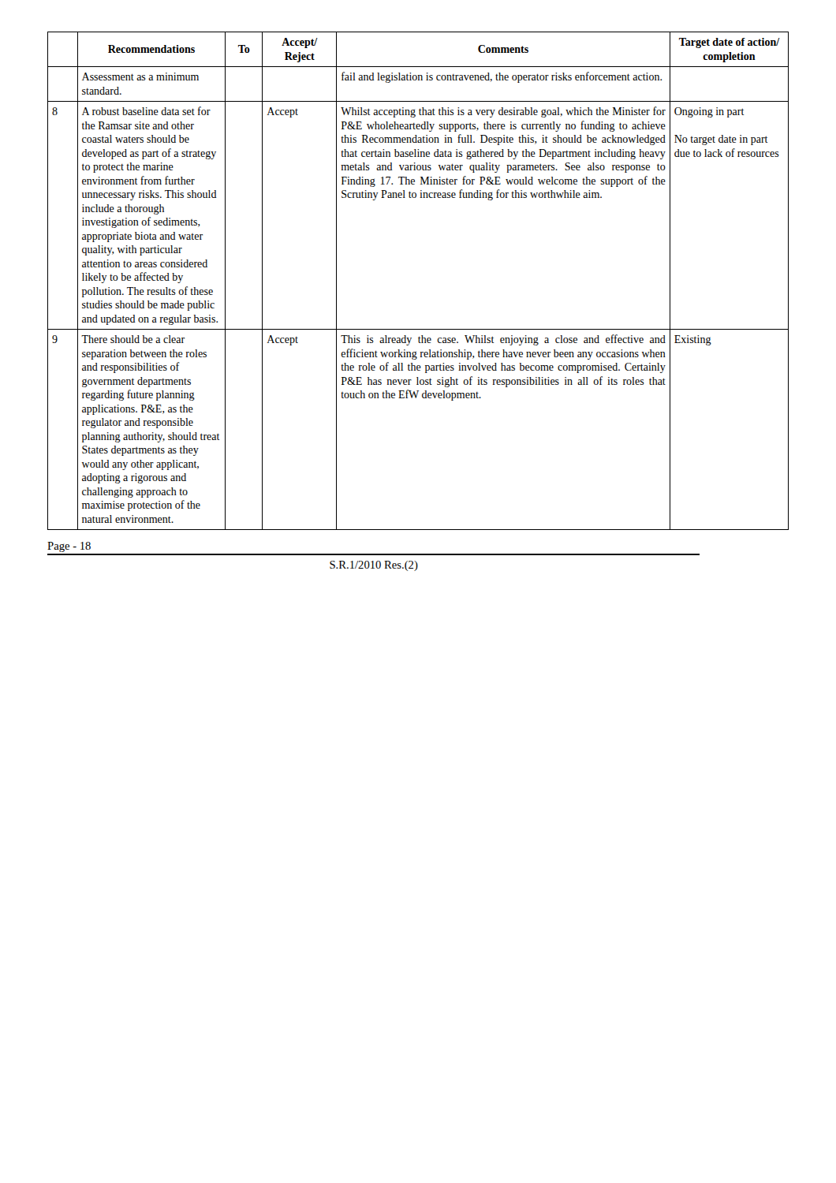| | Recommendations | To | Accept/ Reject | Comments | Target date of action/ completion |
| --- | --- | --- | --- | --- | --- |
| | Assessment as a minimum standard. | | | fail and legislation is contravened, the operator risks enforcement action. | |
| 8 | A robust baseline data set for the Ramsar site and other coastal waters should be developed as part of a strategy to protect the marine environment from further unnecessary risks. This should include a thorough investigation of sediments, appropriate biota and water quality, with particular attention to areas considered likely to be affected by pollution. The results of these studies should be made public and updated on a regular basis. | | Accept | Whilst accepting that this is a very desirable goal, which the Minister for P&E wholeheartedly supports, there is currently no funding to achieve this Recommendation in full. Despite this, it should be acknowledged that certain baseline data is gathered by the Department including heavy metals and various water quality parameters. See also response to Finding 17. The Minister for P&E would welcome the support of the Scrutiny Panel to increase funding for this worthwhile aim. | Ongoing in part No target date in part due to lack of resources |
| 9 | There should be a clear separation between the roles and responsibilities of government departments regarding future planning applications. P&E, as the regulator and responsible planning authority, should treat States departments as they would any other applicant, adopting a rigorous and challenging approach to maximise protection of the natural environment. | | Accept | This is already the case. Whilst enjoying a close and effective and efficient working relationship, there have never been any occasions when the role of all the parties involved has become compromised. Certainly P&E has never lost sight of its responsibilities in all of its roles that touch on the EfW development. | Existing |
Page - 18
S.R.1/2010 Res.(2)